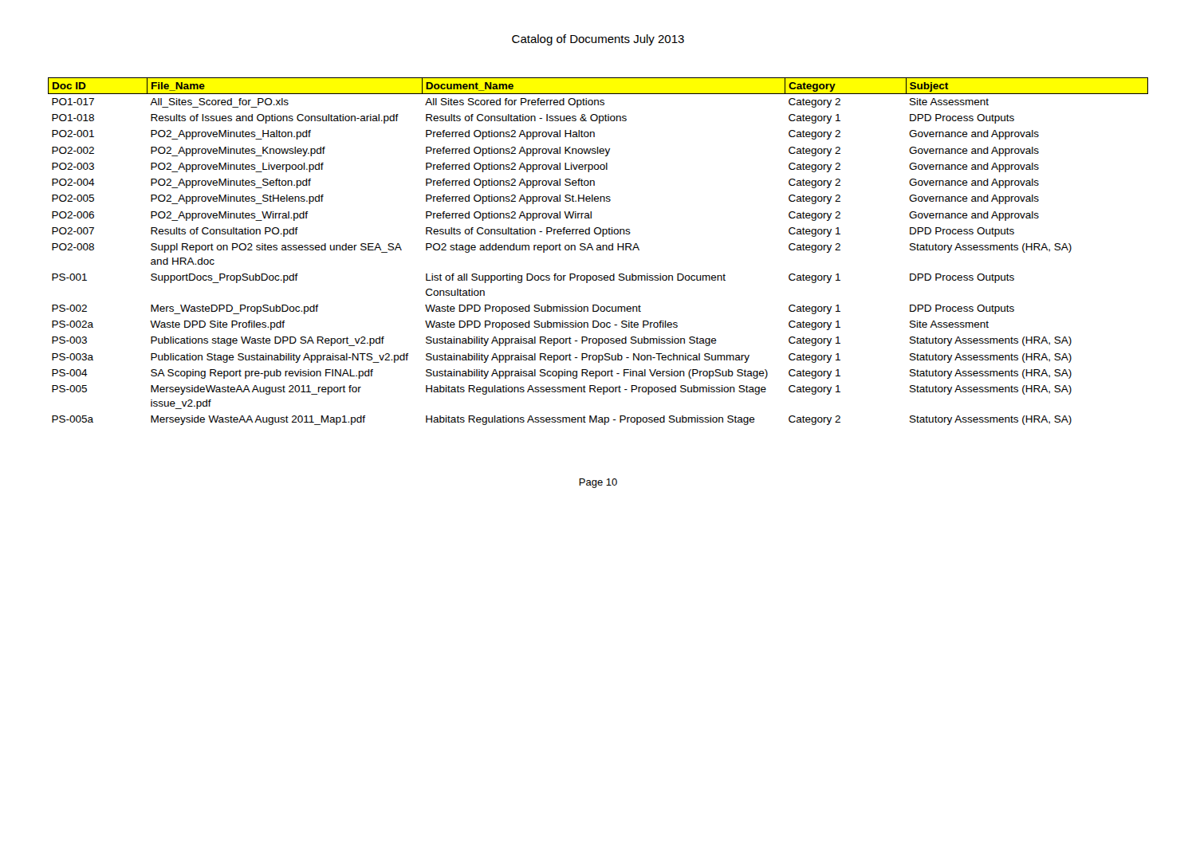Catalog of Documents July 2013
| Doc ID | File_Name | Document_Name | Category | Subject |
| --- | --- | --- | --- | --- |
| PO1-017 | All_Sites_Scored_for_PO.xls | All Sites Scored for Preferred Options | Category 2 | Site Assessment |
| PO1-018 | Results of Issues and Options Consultation-arial.pdf | Results of Consultation - Issues & Options | Category 1 | DPD Process Outputs |
| PO2-001 | PO2_ApproveMinutes_Halton.pdf | Preferred Options2 Approval Halton | Category 2 | Governance and Approvals |
| PO2-002 | PO2_ApproveMinutes_Knowsley.pdf | Preferred Options2 Approval Knowsley | Category 2 | Governance and Approvals |
| PO2-003 | PO2_ApproveMinutes_Liverpool.pdf | Preferred Options2 Approval Liverpool | Category 2 | Governance and Approvals |
| PO2-004 | PO2_ApproveMinutes_Sefton.pdf | Preferred Options2 Approval Sefton | Category 2 | Governance and Approvals |
| PO2-005 | PO2_ApproveMinutes_StHelens.pdf | Preferred Options2 Approval St.Helens | Category 2 | Governance and Approvals |
| PO2-006 | PO2_ApproveMinutes_Wirral.pdf | Preferred Options2 Approval Wirral | Category 2 | Governance and Approvals |
| PO2-007 | Results of Consultation PO.pdf | Results of Consultation - Preferred Options | Category 1 | DPD Process Outputs |
| PO2-008 | Suppl Report on PO2 sites assessed under SEA_SA and HRA.doc | PO2 stage addendum report on SA and HRA | Category 2 | Statutory Assessments (HRA, SA) |
| PS-001 | SupportDocs_PropSubDoc.pdf | List of all Supporting Docs for Proposed Submission Document Consultation | Category 1 | DPD Process Outputs |
| PS-002 | Mers_WasteDPD_PropSubDoc.pdf | Waste DPD Proposed Submission Document | Category 1 | DPD Process Outputs |
| PS-002a | Waste DPD Site Profiles.pdf | Waste DPD Proposed Submission Doc - Site Profiles | Category 1 | Site Assessment |
| PS-003 | Publications stage Waste DPD SA Report_v2.pdf | Sustainability Appraisal Report - Proposed Submission Stage | Category 1 | Statutory Assessments (HRA, SA) |
| PS-003a | Publication Stage Sustainability Appraisal-NTS_v2.pdf | Sustainability Appraisal Report - PropSub - Non-Technical Summary | Category 1 | Statutory Assessments (HRA, SA) |
| PS-004 | SA Scoping Report pre-pub revision FINAL.pdf | Sustainability Appraisal Scoping Report - Final Version (PropSub Stage) | Category 1 | Statutory Assessments (HRA, SA) |
| PS-005 | MerseysideWasteAA August 2011_report for issue_v2.pdf | Habitats Regulations Assessment Report - Proposed Submission Stage | Category 1 | Statutory Assessments (HRA, SA) |
| PS-005a | Merseyside WasteAA August 2011_Map1.pdf | Habitats Regulations Assessment Map - Proposed Submission Stage | Category 2 | Statutory Assessments (HRA, SA) |
Page 10